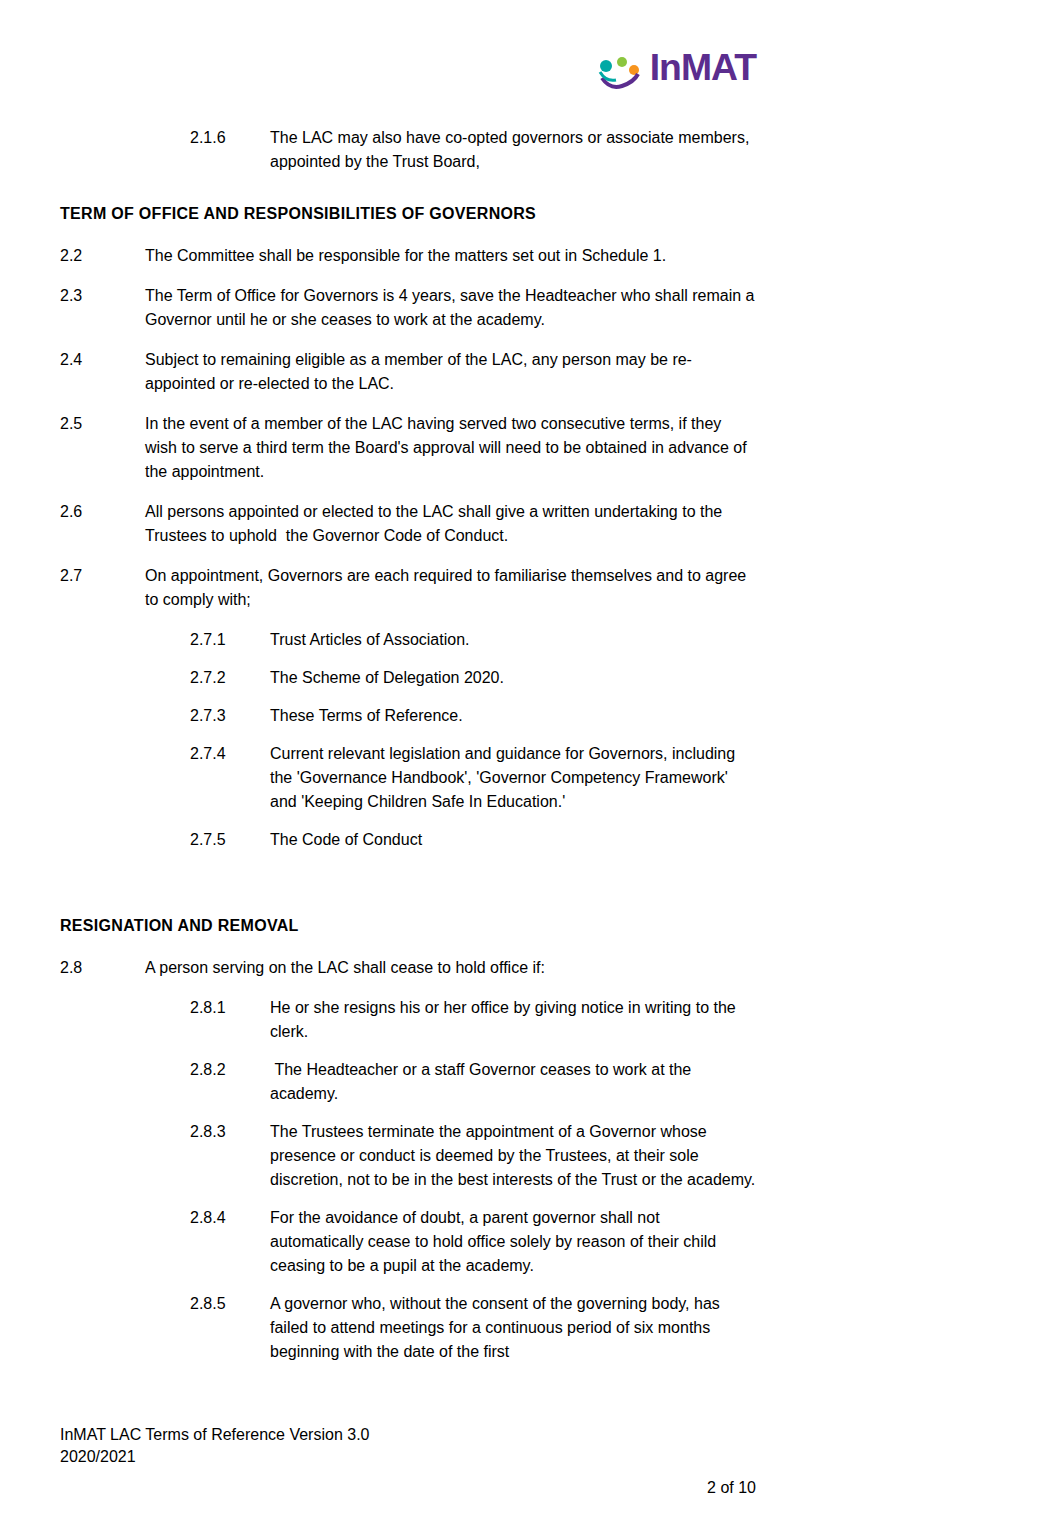In MAT
2.1.6
The LAC may also have co-opted governors or associate members, appointed by the Trust Board,
Term of Office and Responsibilities of Governors
2.2
The Committee shall be responsible for the matters set out in Schedule 1.
2.3
The Term of Office for Governors is 4 years, save the Headteacher who shall remain a Governor until he or she ceases to work at the academy.
2.4
Subject to remaining eligible as a member of the LAC, any person may be re-appointed or re-elected to the LAC.
2.5
In the event of a member of the LAC having served two consecutive terms, if they wish to serve a third term the Board's approval will need to be obtained in advance of the appointment.
2.6
All persons appointed or elected to the LAC shall give a written undertaking to the Trustees to uphold the Governor Code of Conduct.
2.7
On appointment, Governors are each required to familiarise themselves and to agree to comply with;
2.7.1
Trust Articles of Association.
2.7.2
The Scheme of Delegation 2020.
2.7.3
These Terms of Reference.
2.7.4
Current relevant legislation and guidance for Governors, including the 'Governance Handbook', 'Governor Competency Framework' and 'Keeping Children Safe In Education.'
2.7.5
The Code of Conduct
Resignation and Removal
2.8
A person serving on the LAC shall cease to hold office if:
2.8.1
He or she resigns his or her office by giving notice in writing to the clerk.
2.8.2
The Headteacher or a staff Governor ceases to work at the academy.
2.8.3
The Trustees terminate the appointment of a Governor whose presence or conduct is deemed by the Trustees, at their sole discretion, not to be in the best interests of the Trust or the academy.
2.8.4
For the avoidance of doubt, a parent governor shall not automatically cease to hold office solely by reason of their child ceasing to be a pupil at the academy.
2.8.5
A governor who, without the consent of the governing body, has failed to attend meetings for a continuous period of six months beginning with the date of the first
InMAT LAC Terms of Reference Version 3.0
2020/2021
2 of 10